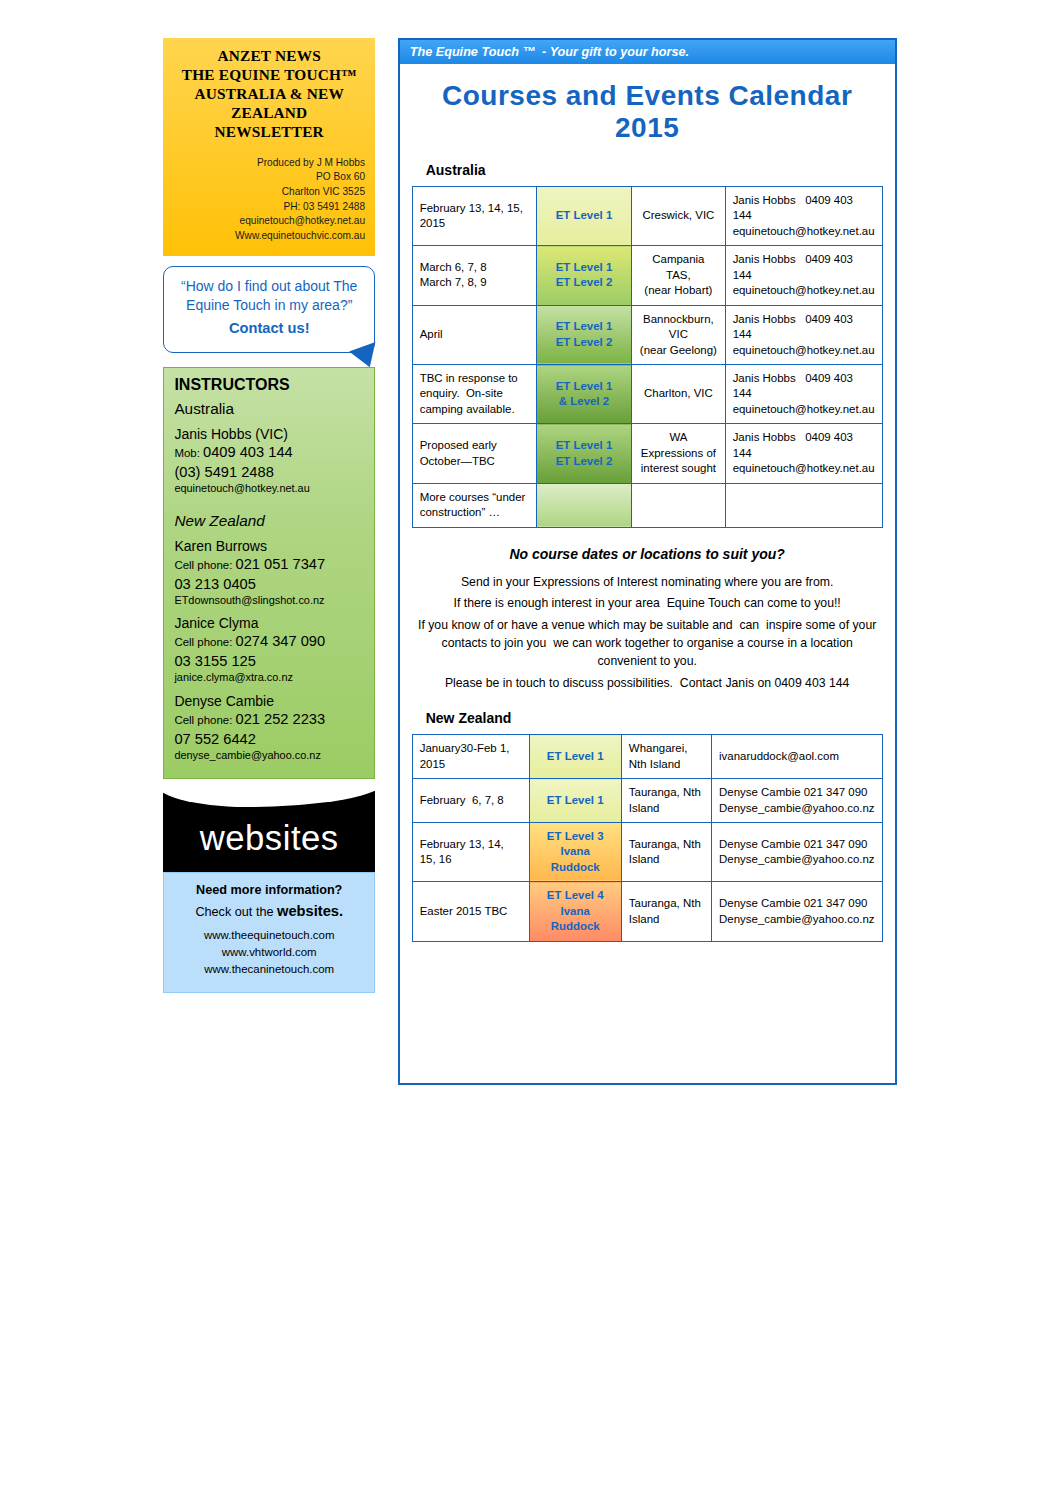ANZET NEWS
THE EQUINE TOUCH™
AUSTRALIA & NEW
ZEALAND
NEWSLETTER
Produced by J M Hobbs
PO Box 60
Charlton VIC 3525
PH: 03 5491 2488
equinetouch@hotkey.net.au
Www.equinetouchvic.com.au
“How do I find out about The Equine Touch in my area?”
Contact us!
INSTRUCTORS
Australia
Janis Hobbs (VIC)
Mob: 0409 403 144
(03) 5491 2488
equinetouch@hotkey.net.au
New Zealand
Karen Burrows
Cell phone: 021 051 7347
03 213 0405
ETdownsouth@slingshot.co.nz
Janice Clyma
Cell phone: 0274 347 090
03 3155 125
janice.clyma@xtra.co.nz
Denyse Cambie
Cell phone: 021 252 2233
07 552 6442
denyse_cambie@yahoo.co.nz
websites
Need more information?
Check out the websites.
www.theequinetouch.com
www.vhtworld.com
www.thecaninetouch.com
The Equine Touch ™ - Your gift to your horse.
Courses and Events Calendar 2015
Australia
| February 13, 14, 15, 2015 | ET Level 1 | Creswick, VIC | Janis Hobbs 0409 403 144 equinetouch@hotkey.net.au |
| March 6, 7, 8 March 7, 8, 9 | ET Level 1 ET Level 2 | Campania TAS, (near Hobart) | Janis Hobbs 0409 403 144 equinetouch@hotkey.net.au |
| April | ET Level 1 ET Level 2 | Bannockburn, VIC (near Geelong) | Janis Hobbs 0409 403 144 equinetouch@hotkey.net.au |
| TBC in response to enquiry. On-site camping available. | ET Level 1 & Level 2 | Charlton, VIC | Janis Hobbs 0409 403 144 equinetouch@hotkey.net.au |
| Proposed early October—TBC | ET Level 1 ET Level 2 | WA Expressions of interest sought | Janis Hobbs 0409 403 144 equinetouch@hotkey.net.au |
| More courses “under construction” … | | | |
No course dates or locations to suit you?
Send in your Expressions of Interest nominating where you are from.
If there is enough interest in your area Equine Touch can come to you!!
If you know of or have a venue which may be suitable and can inspire some of your contacts to join you we can work together to organise a course in a location convenient to you.
Please be in touch to discuss possibilities. Contact Janis on 0409 403 144
New Zealand
| January30-Feb 1, 2015 | ET Level 1 | Whangarei, Nth Island | ivanaruddock@aol.com |
| February 6, 7, 8 | ET Level 1 | Tauranga, Nth Island | Denyse Cambie 021 347 090 Denyse_cambie@yahoo.co.nz |
| February 13, 14, 15, 16 | ET Level 3 Ivana Ruddock | Tauranga, Nth Island | Denyse Cambie 021 347 090 Denyse_cambie@yahoo.co.nz |
| Easter 2015 TBC | ET Level 4 Ivana Ruddock | Tauranga, Nth Island | Denyse Cambie 021 347 090 Denyse_cambie@yahoo.co.nz |